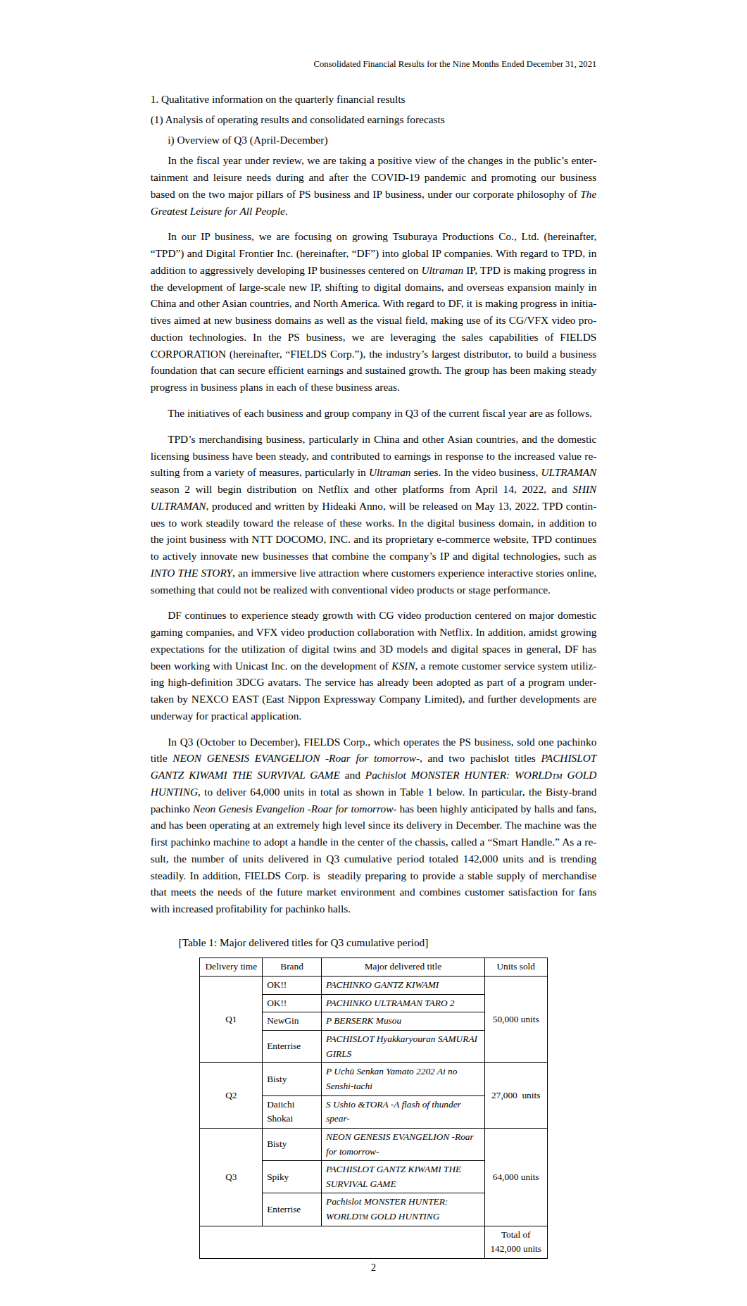Consolidated Financial Results for the Nine Months Ended December 31, 2021
1. Qualitative information on the quarterly financial results
(1) Analysis of operating results and consolidated earnings forecasts
i) Overview of Q3 (April-December)
In the fiscal year under review, we are taking a positive view of the changes in the public’s entertainment and leisure needs during and after the COVID-19 pandemic and promoting our business based on the two major pillars of PS business and IP business, under our corporate philosophy of The Greatest Leisure for All People.
In our IP business, we are focusing on growing Tsuburaya Productions Co., Ltd. (hereinafter, “TPD”) and Digital Frontier Inc. (hereinafter, “DF”) into global IP companies. With regard to TPD, in addition to aggressively developing IP businesses centered on Ultraman IP, TPD is making progress in the development of large-scale new IP, shifting to digital domains, and overseas expansion mainly in China and other Asian countries, and North America. With regard to DF, it is making progress in initiatives aimed at new business domains as well as the visual field, making use of its CG/VFX video production technologies. In the PS business, we are leveraging the sales capabilities of FIELDS CORPORATION (hereinafter, “FIELDS Corp.”), the industry’s largest distributor, to build a business foundation that can secure efficient earnings and sustained growth. The group has been making steady progress in business plans in each of these business areas.
The initiatives of each business and group company in Q3 of the current fiscal year are as follows.
TPD’s merchandising business, particularly in China and other Asian countries, and the domestic licensing business have been steady, and contributed to earnings in response to the increased value resulting from a variety of measures, particularly in Ultraman series. In the video business, ULTRAMAN season 2 will begin distribution on Netflix and other platforms from April 14, 2022, and SHIN ULTRAMAN, produced and written by Hideaki Anno, will be released on May 13, 2022. TPD continues to work steadily toward the release of these works. In the digital business domain, in addition to the joint business with NTT DOCOMO, INC. and its proprietary e-commerce website, TPD continues to actively innovate new businesses that combine the company’s IP and digital technologies, such as INTO THE STORY, an immersive live attraction where customers experience interactive stories online, something that could not be realized with conventional video products or stage performance.
DF continues to experience steady growth with CG video production centered on major domestic gaming companies, and VFX video production collaboration with Netflix. In addition, amidst growing expectations for the utilization of digital twins and 3D models and digital spaces in general, DF has been working with Unicast Inc. on the development of KSIN, a remote customer service system utilizing high-definition 3DCG avatars. The service has already been adopted as part of a program undertaken by NEXCO EAST (East Nippon Expressway Company Limited), and further developments are underway for practical application.
In Q3 (October to December), FIELDS Corp., which operates the PS business, sold one pachinko title NEON GENESIS EVANGELION -Roar for tomorrow-, and two pachislot titles PACHISLOT GANTZ KIWAMI THE SURVIVAL GAME and Pachislot MONSTER HUNTER: WORLDTM GOLD HUNTING, to deliver 64,000 units in total as shown in Table 1 below. In particular, the Bisty-brand pachinko Neon Genesis Evangelion -Roar for tomorrow- has been highly anticipated by halls and fans, and has been operating at an extremely high level since its delivery in December. The machine was the first pachinko machine to adopt a handle in the center of the chassis, called a “Smart Handle.” As a result, the number of units delivered in Q3 cumulative period totaled 142,000 units and is trending steadily. In addition, FIELDS Corp. is steadily preparing to provide a stable supply of merchandise that meets the needs of the future market environment and combines customer satisfaction for fans with increased profitability for pachinko halls.
[Table 1: Major delivered titles for Q3 cumulative period]
| Delivery time | Brand | Major delivered title | Units sold |
| --- | --- | --- | --- |
| Q1 | OK!! | PACHINKO GANTZ KIWAMI | 50,000 units |
| OK!! | PACHINKO ULTRAMAN TARO 2 |
| NewGin | P BERSERK Musou |
| Enterrise | PACHISLOT Hyakkaryouran SAMURAI GIRLS |
| Q2 | Bisty | P Uchū Senkan Yamato 2202 Ai no Senshi-tachi | 27,000 units |
| Daiichi Shokai | S Ushio &TORA -A flash of thunder spear- |
| Q3 | Bisty | NEON GENESIS EVANGELION -Roar for tomorrow- | 64,000 units |
| Spiky | PACHISLOT GANTZ KIWAMI THE SURVIVAL GAME |
| Enterrise | Pachislot MONSTER HUNTER: WORLD TM GOLD HUNTING |
| | Total of 142,000 units |
2